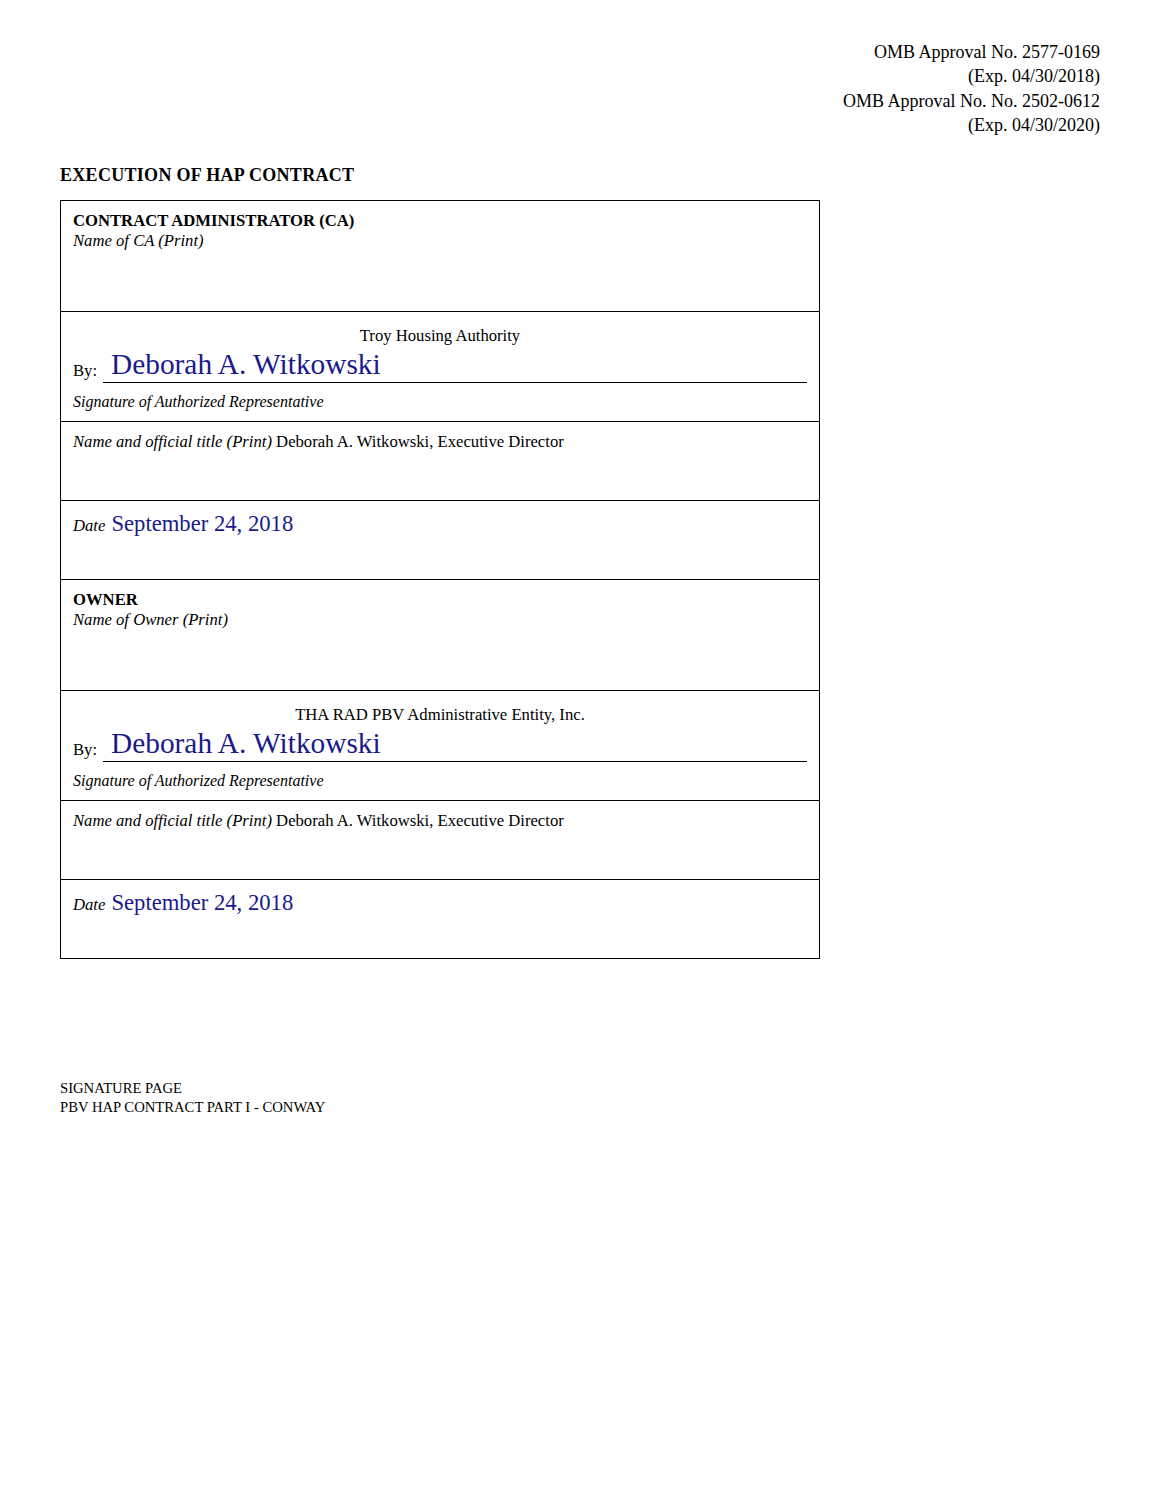OMB Approval No. 2577-0169
(Exp. 04/30/2018)
OMB Approval No. No. 2502-0612
(Exp. 04/30/2020)
EXECUTION OF HAP CONTRACT
| CONTRACT ADMINISTRATOR (CA) Name of CA (Print) |
| Troy Housing Authority By: Deborah A. Witkowski Signature of Authorized Representative |
| Name and official title (Print) Deborah A. Witkowski, Executive Director |
| Date September 24, 2018 |
| OWNER Name of Owner (Print) |
| THA RAD PBV Administrative Entity, Inc. By: Deborah A. Witkowski Signature of Authorized Representative |
| Name and official title (Print) Deborah A. Witkowski, Executive Director |
| Date September 24, 2018 |
SIGNATURE PAGE
PBV HAP CONTRACT PART I - CONWAY